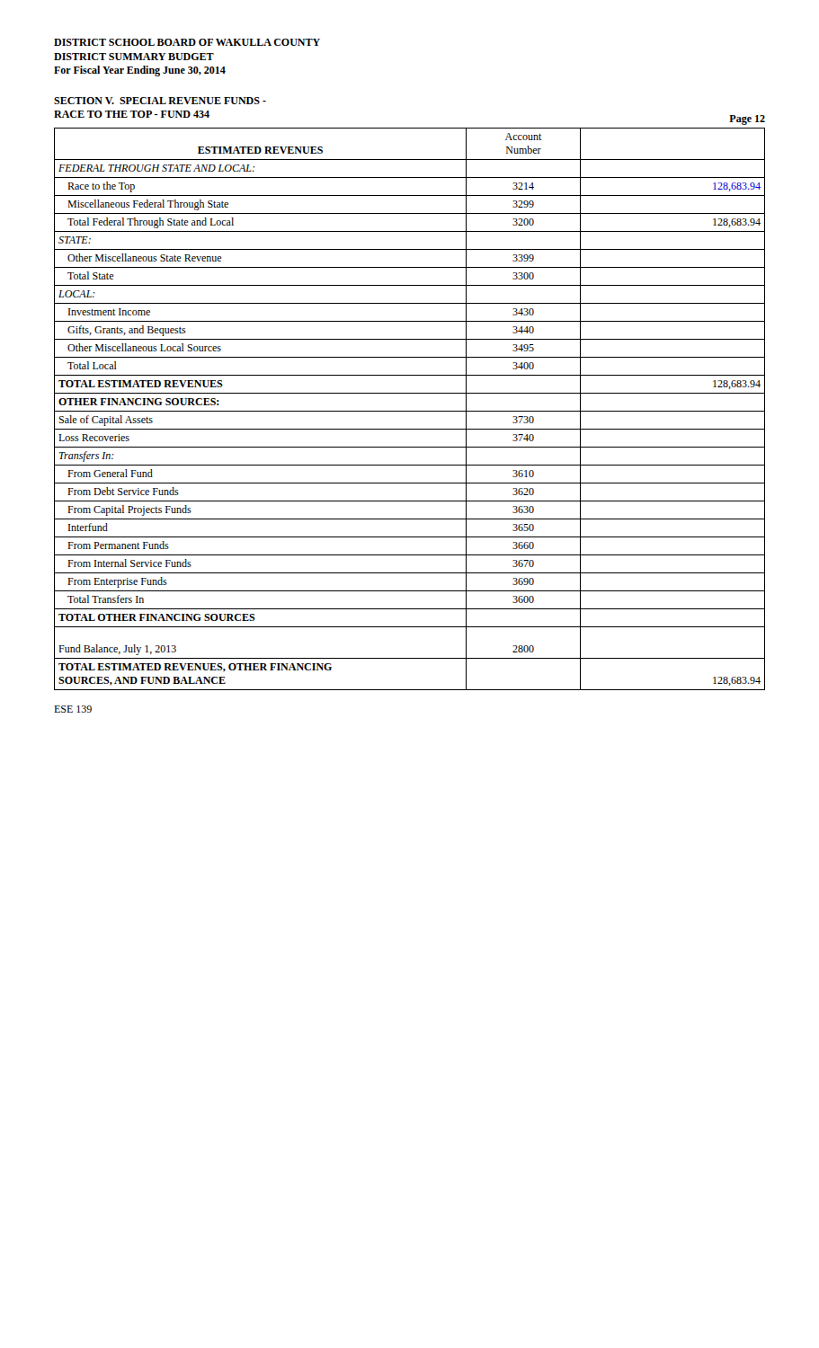DISTRICT SCHOOL BOARD OF WAKULLA COUNTY
DISTRICT SUMMARY BUDGET
For Fiscal Year Ending June 30, 2014
SECTION V. SPECIAL REVENUE FUNDS -
RACE TO THE TOP - FUND 434
Page 12
| ESTIMATED REVENUES | Account Number | |
| --- | --- | --- |
| FEDERAL THROUGH STATE AND LOCAL: | | |
| Race to the Top | 3214 | 128,683.94 |
| Miscellaneous Federal Through State | 3299 | |
| Total Federal Through State and Local | 3200 | 128,683.94 |
| STATE: | | |
| Other Miscellaneous State Revenue | 3399 | |
| Total State | 3300 | |
| LOCAL: | | |
| Investment Income | 3430 | |
| Gifts, Grants, and Bequests | 3440 | |
| Other Miscellaneous Local Sources | 3495 | |
| Total Local | 3400 | |
| TOTAL ESTIMATED REVENUES | | 128,683.94 |
| OTHER FINANCING SOURCES: | | |
| Sale of Capital Assets | 3730 | |
| Loss Recoveries | 3740 | |
| Transfers In: | | |
| From General Fund | 3610 | |
| From Debt Service Funds | 3620 | |
| From Capital Projects Funds | 3630 | |
| Interfund | 3650 | |
| From Permanent Funds | 3660 | |
| From Internal Service Funds | 3670 | |
| From Enterprise Funds | 3690 | |
| Total Transfers In | 3600 | |
| TOTAL OTHER FINANCING SOURCES | | |
| Fund Balance, July 1, 2013 | 2800 | |
| TOTAL ESTIMATED REVENUES, OTHER FINANCING SOURCES, AND FUND BALANCE | | 128,683.94 |
ESE 139